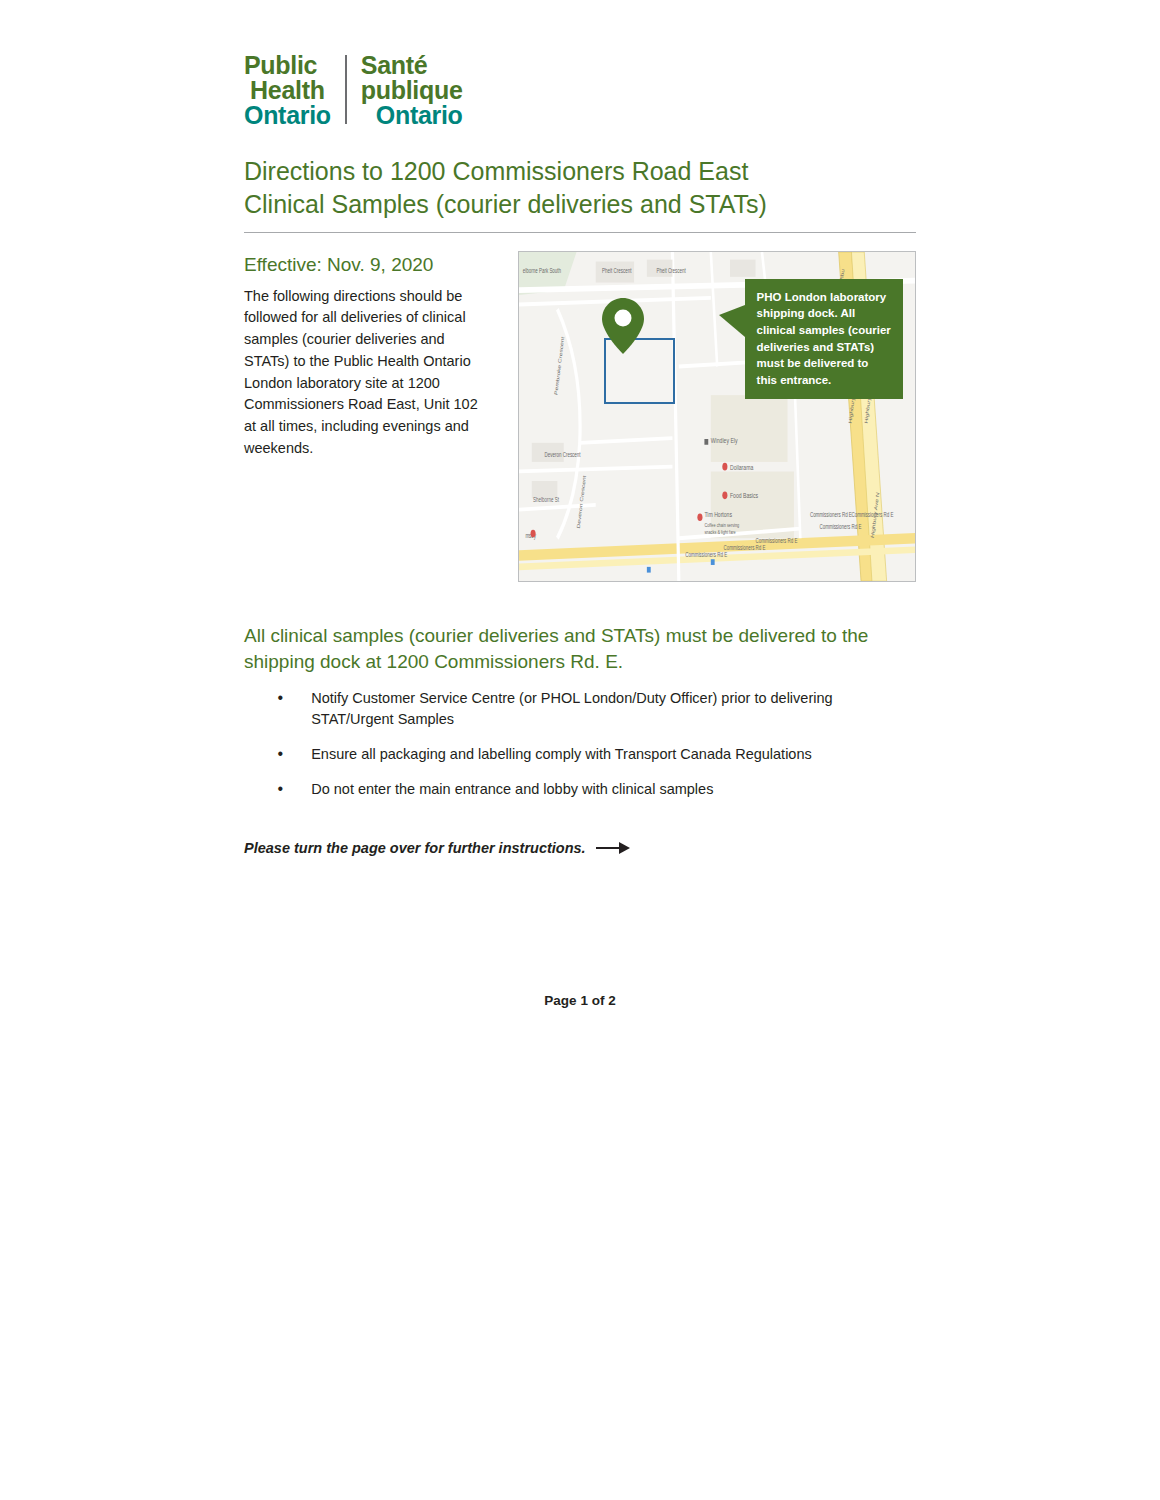Public Health Ontario
Santé publique Ontario
Directions to 1200 Commissioners Road East
Clinical Samples (courier deliveries and STATs)
Effective: Nov. 9, 2020
The following directions should be followed for all deliveries of clinical samples (courier deliveries and STATs) to the Public Health Ontario London laboratory site at 1200 Commissioners Road East, Unit 102 at all times, including evenings and weekends.
elborne Park South Pheit Crescent Pheit Crescent Pembroke Crescent Deveron Crescent Shelborne St Deveron Crescent msey Windley Ely Dollarama Food Basics Tim Hortons Coffee chain serving snacks & light fare Commissioners Rd E Commissioners Rd E Commissioners Rd E Commissioners Rd E Commissioners Rd E Commissioners Rd E Highbu Highbury Ave N Highbury Ave N Highbury Ave N
PHO London laboratory shipping dock. All clinical samples (courier deliveries and STATs) must be delivered to this entrance.
All clinical samples (courier deliveries and STATs) must be delivered to the shipping dock at 1200 Commissioners Rd. E.
Notify Customer Service Centre (or PHOL London/Duty Officer) prior to delivering STAT/Urgent Samples
Ensure all packaging and labelling comply with Transport Canada Regulations
Do not enter the main entrance and lobby with clinical samples
Please turn the page over for further instructions.
Page 1 of 2